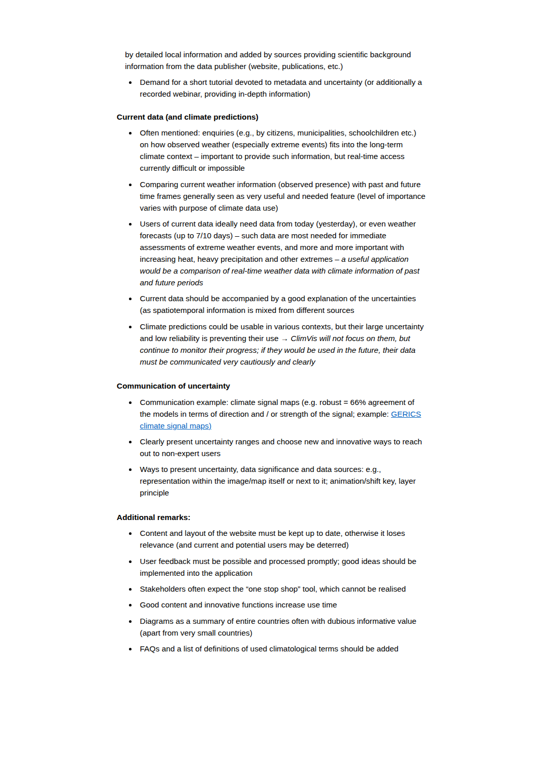by detailed local information and added by sources providing scientific background information from the data publisher (website, publications, etc.)
Demand for a short tutorial devoted to metadata and uncertainty (or additionally a recorded webinar, providing in-depth information)
Current data (and climate predictions)
Often mentioned: enquiries (e.g., by citizens, municipalities, schoolchildren etc.) on how observed weather (especially extreme events) fits into the long-term climate context – important to provide such information, but real-time access currently difficult or impossible
Comparing current weather information (observed presence) with past and future time frames generally seen as very useful and needed feature (level of importance varies with purpose of climate data use)
Users of current data ideally need data from today (yesterday), or even weather forecasts (up to 7/10 days) – such data are most needed for immediate assessments of extreme weather events, and more and more important with increasing heat, heavy precipitation and other extremes – a useful application would be a comparison of real-time weather data with climate information of past and future periods
Current data should be accompanied by a good explanation of the uncertainties (as spatiotemporal information is mixed from different sources
Climate predictions could be usable in various contexts, but their large uncertainty and low reliability is preventing their use → ClimVis will not focus on them, but continue to monitor their progress; if they would be used in the future, their data must be communicated very cautiously and clearly
Communication of uncertainty
Communication example: climate signal maps (e.g. robust = 66% agreement of the models in terms of direction and / or strength of the signal; example: GERICS climate signal maps)
Clearly present uncertainty ranges and choose new and innovative ways to reach out to non-expert users
Ways to present uncertainty, data significance and data sources: e.g., representation within the image/map itself or next to it; animation/shift key, layer principle
Additional remarks:
Content and layout of the website must be kept up to date, otherwise it loses relevance (and current and potential users may be deterred)
User feedback must be possible and processed promptly; good ideas should be implemented into the application
Stakeholders often expect the “one stop shop” tool, which cannot be realised
Good content and innovative functions increase use time
Diagrams as a summary of entire countries often with dubious informative value (apart from very small countries)
FAQs and a list of definitions of used climatological terms should be added